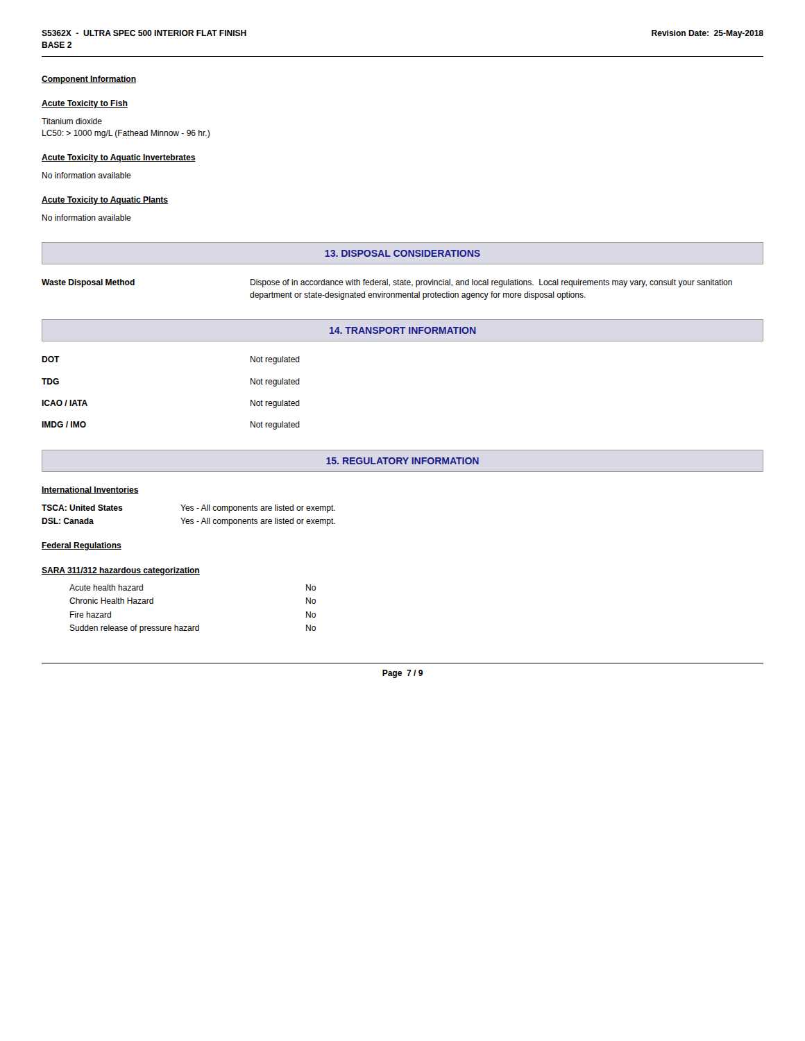S5362X - ULTRA SPEC 500 INTERIOR FLAT FINISH
BASE 2
Revision Date: 25-May-2018
Component Information
Acute Toxicity to Fish
Titanium dioxide
LC50: > 1000 mg/L (Fathead Minnow - 96 hr.)
Acute Toxicity to Aquatic Invertebrates
No information available
Acute Toxicity to Aquatic Plants
No information available
13. DISPOSAL CONSIDERATIONS
Waste Disposal Method
Dispose of in accordance with federal, state, provincial, and local regulations. Local requirements may vary, consult your sanitation department or state-designated environmental protection agency for more disposal options.
14. TRANSPORT INFORMATION
DOT
Not regulated
TDG
Not regulated
ICAO / IATA
Not regulated
IMDG / IMO
Not regulated
15. REGULATORY INFORMATION
International Inventories
TSCA: United States
Yes - All components are listed or exempt.
DSL: Canada
Yes - All components are listed or exempt.
Federal Regulations
SARA 311/312 hazardous categorization
Acute health hazard
No
Chronic Health Hazard
No
Fire hazard
No
Sudden release of pressure hazard
No
Page 7 / 9